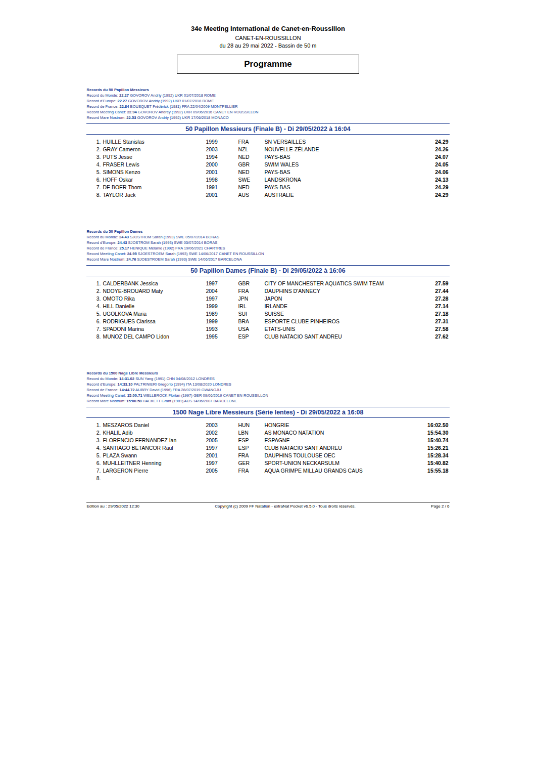34e Meeting International de Canet-en-Roussillon
CANET-EN-ROUSSILLON
du 28 au 29 mai 2022 - Bassin de 50 m
Programme
Records du 50 Papillon Messieurs
Record du Monde: 22.27 GOVOROV Andriy (1992) UKR 01/07/2018 ROME
Record d'Europe: 22.27 GOVOROV Andriy (1992) UKR 01/07/2018 ROME
Record de France: 22.84 BOUSQUET Frédérick (1981) FRA 22/04/2009 MONTPELLIER
Record Meeting Canet: 22.94 GOVOROV Andrey (1992) UKR 09/06/2016 CANET EN ROUSSILLON
Record Mare Nostrum: 22.53 GOVOROV Andriy (1992) UKR 17/06/2018 MONACO
50 Papillon Messieurs (Finale B) - Di 29/05/2022 à 16:04
| 1. | HUILLE Stanislas | 1999 | FRA | SN VERSAILLES | 24.29 |
| 2. | GRAY Cameron | 2003 | NZL | NOUVELLE-ZÉLANDE | 24.26 |
| 3. | PUTS Jesse | 1994 | NED | PAYS-BAS | 24.07 |
| 4. | FRASER Lewis | 2000 | GBR | SWIM WALES | 24.05 |
| 5. | SIMONS Kenzo | 2001 | NED | PAYS-BAS | 24.06 |
| 6. | HOFF Oskar | 1998 | SWE | LANDSKRONA | 24.13 |
| 7. | DE BOER Thom | 1991 | NED | PAYS-BAS | 24.29 |
| 8. | TAYLOR Jack | 2001 | AUS | AUSTRALIE | 24.29 |
Records du 50 Papillon Dames
Record du Monde: 24.43 SJOSTROM Sarah (1993) SWE 05/07/2014 BORAS
Record d'Europe: 24.43 SJOSTROM Sarah (1993) SWE 05/07/2014 BORAS
Record de France: 25.17 HENIQUE Mélanie (1992) FRA 19/06/2021 CHARTRES
Record Meeting Canet: 24.95 SJOESTROEM Sarah (1993) SWE 14/06/2017 CANET EN ROUSSILLON
Record Mare Nostrum: 24.76 SJOESTROEM Sarah (1993) SWE 14/06/2017 BARCELONA
50 Papillon Dames (Finale B) - Di 29/05/2022 à 16:06
| 1. | CALDERBANK Jessica | 1997 | GBR | CITY OF MANCHESTER AQUATICS SWIM TEAM | 27.59 |
| 2. | NDOYE-BROUARD Maty | 2004 | FRA | DAUPHINS D'ANNECY | 27.44 |
| 3. | OMOTO Rika | 1997 | JPN | JAPON | 27.28 |
| 4. | HILL Danielle | 1999 | IRL | IRLANDE | 27.14 |
| 5. | UGOLKOVA Maria | 1989 | SUI | SUISSE | 27.18 |
| 6. | RODRIGUES Clarissa | 1999 | BRA | ESPORTE CLUBE PINHEIROS | 27.31 |
| 7. | SPADONI Marina | 1993 | USA | ETATS-UNIS | 27.58 |
| 8. | MUNOZ DEL CAMPO Lidon | 1995 | ESP | CLUB NATACIO SANT ANDREU | 27.62 |
Records du 1500 Nage Libre Messieurs
Record du Monde: 14:31.02 SUN Yang (1991) CHN 04/08/2012 LONDRES
Record d'Europe: 14:33.10 PALTRINIERI Gregorio (1994) ITA 13/08/2020 LONDRES
Record de France: 14:44.72 AUBRY David (1996) FRA 28/07/2019 GWANGJU
Record Meeting Canet: 15:00.71 WELLBROCK Florian (1997) GER 09/06/2019 CANET EN ROUSSILLON
Record Mare Nostrum: 15:00.58 HACKETT Grant (1981) AUS 14/06/2007 BARCELONE
1500 Nage Libre Messieurs (Série lentes) - Di 29/05/2022 à 16:08
| 1. | MESZAROS Daniel | 2003 | HUN | HONGRIE | 16:02.50 |
| 2. | KHALIL Adib | 2002 | LBN | AS MONACO NATATION | 15:54.30 |
| 3. | FLORENCIO FERNANDEZ Ian | 2005 | ESP | ESPAGNE | 15:40.74 |
| 4. | SANTIAGO BETANCOR Raul | 1997 | ESP | CLUB NATACIO SANT ANDREU | 15:26.21 |
| 5. | PLAZA Swann | 2001 | FRA | DAUPHINS TOULOUSE OEC | 15:28.34 |
| 6. | MUHLLEITNER Henning | 1997 | GER | SPORT-UNION NECKARSULM | 15:40.82 |
| 7. | LARGERON Pierre | 2005 | FRA | AQUA GRIMPE MILLAU GRANDS CAUS | 15:55.18 |
| 8. | | | | | |
Edition au : 29/05/2022 12:30
Copyright (c) 2009 FF Natation - extraNat Pocket v6.5.0 - Tous droits réservés.
Page 2 / 6